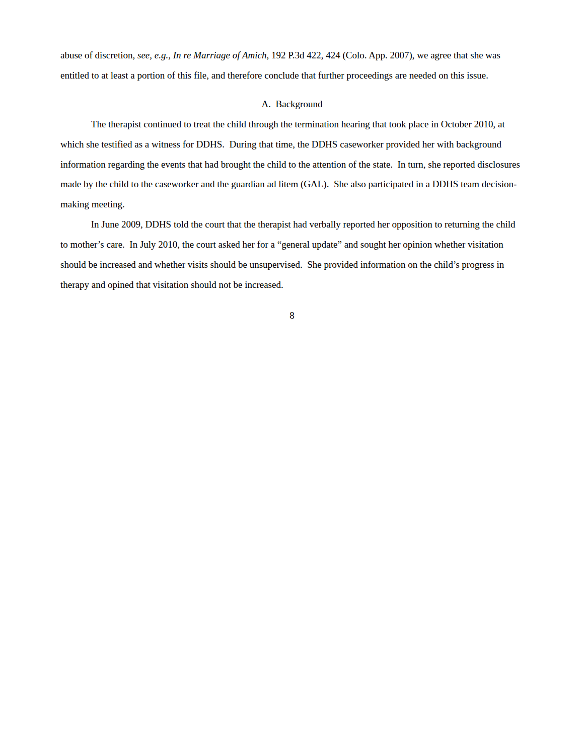abuse of discretion, see, e.g., In re Marriage of Amich, 192 P.3d 422, 424 (Colo. App. 2007), we agree that she was entitled to at least a portion of this file, and therefore conclude that further proceedings are needed on this issue.
A. Background
The therapist continued to treat the child through the termination hearing that took place in October 2010, at which she testified as a witness for DDHS. During that time, the DDHS caseworker provided her with background information regarding the events that had brought the child to the attention of the state. In turn, she reported disclosures made by the child to the caseworker and the guardian ad litem (GAL). She also participated in a DDHS team decision-making meeting.
In June 2009, DDHS told the court that the therapist had verbally reported her opposition to returning the child to mother’s care. In July 2010, the court asked her for a “general update” and sought her opinion whether visitation should be increased and whether visits should be unsupervised. She provided information on the child’s progress in therapy and opined that visitation should not be increased.
8